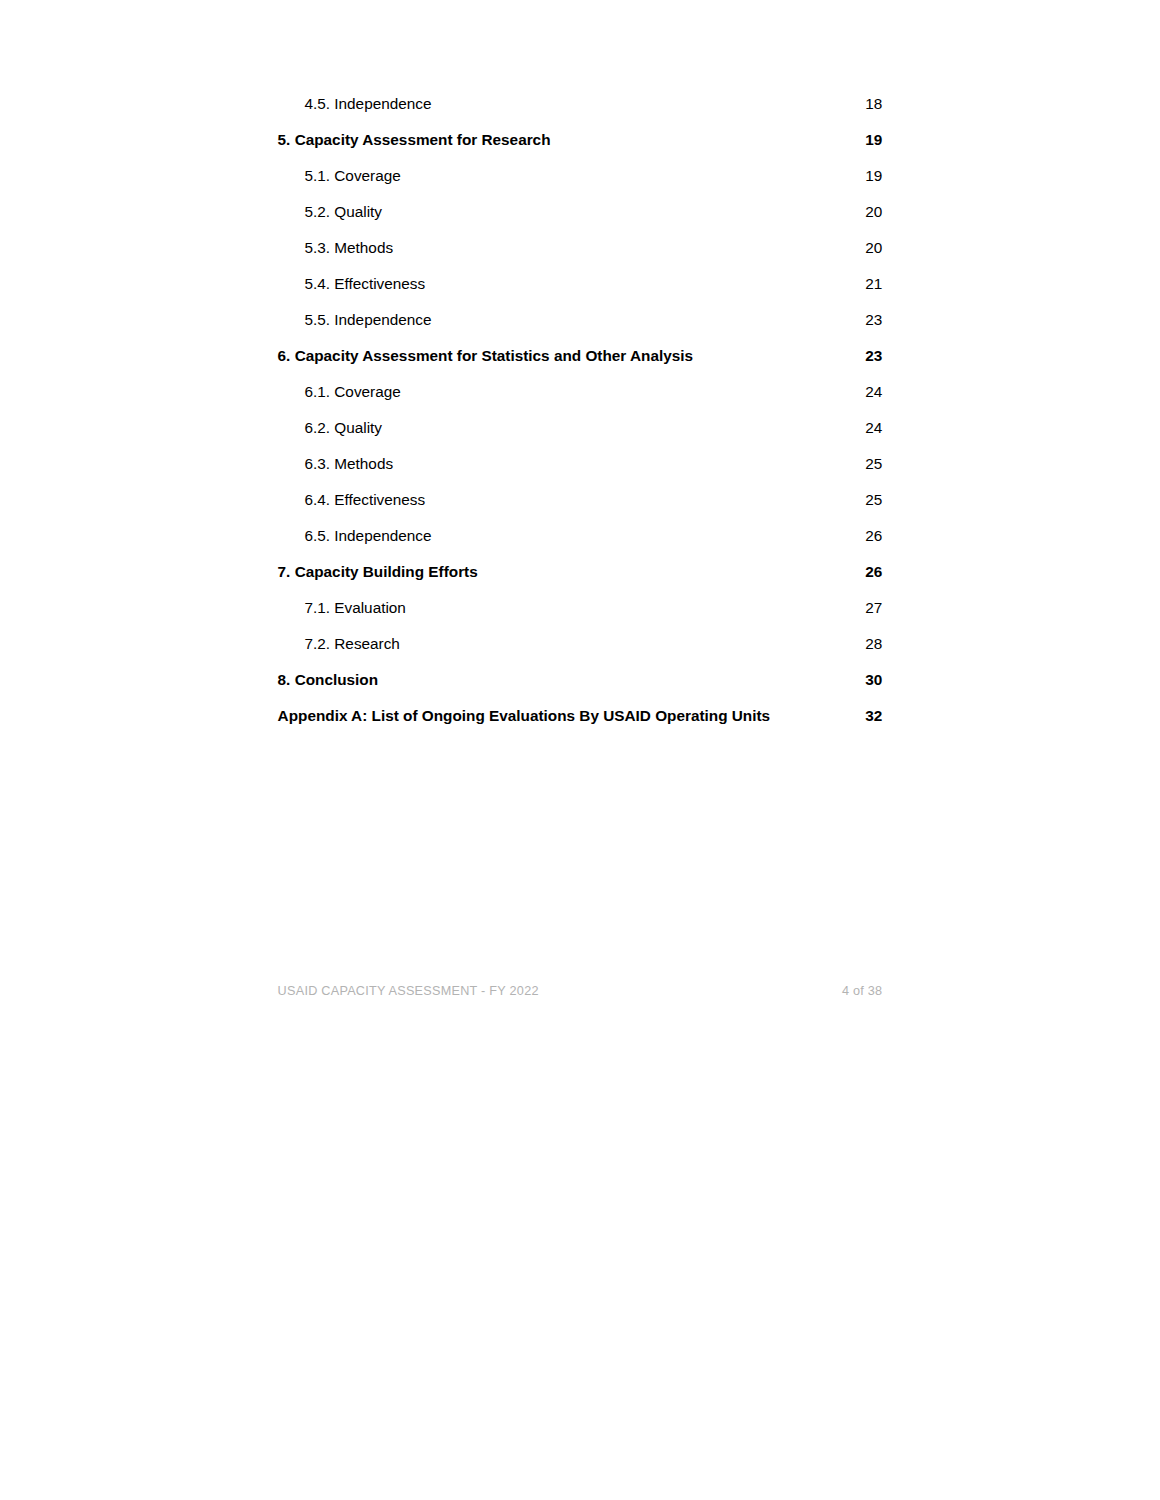| 4.5. Independence | 18 |
| 5. Capacity Assessment for Research | 19 |
| 5.1. Coverage | 19 |
| 5.2. Quality | 20 |
| 5.3. Methods | 20 |
| 5.4. Effectiveness | 21 |
| 5.5. Independence | 23 |
| 6. Capacity Assessment for Statistics and Other Analysis | 23 |
| 6.1. Coverage | 24 |
| 6.2. Quality | 24 |
| 6.3. Methods | 25 |
| 6.4. Effectiveness | 25 |
| 6.5. Independence | 26 |
| 7. Capacity Building Efforts | 26 |
| 7.1. Evaluation | 27 |
| 7.2. Research | 28 |
| 8. Conclusion | 30 |
| Appendix A: List of Ongoing Evaluations By USAID Operating Units | 32 |
USAID CAPACITY ASSESSMENT - FY 2022 4 of 38